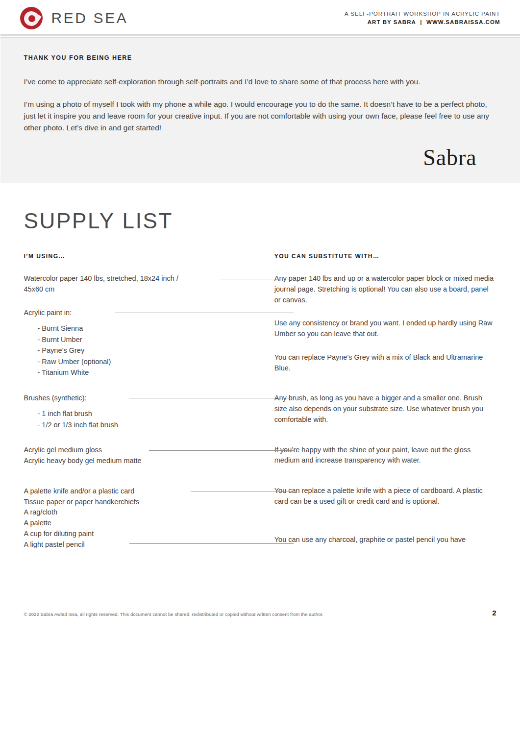RED SEA
A SELF-PORTRAIT WORKSHOP IN ACRYLIC PAINT
ART BY SABRA | WWW.SABRAISSA.COM
THANK YOU FOR BEING HERE
I’ve come to appreciate self-exploration through self-portraits and I’d love to share some of that process here with you.
I’m using a photo of myself I took with my phone a while ago. I would encourage you to do the same. It doesn’t have to be a perfect photo, just let it inspire you and leave room for your creative input. If you are not comfortable with using your own face, please feel free to use any other photo. Let’s dive in and get started!
Sabra
SUPPLY LIST
I’M USING…
Watercolor paper 140 lbs, stretched, 18x24 inch /
45x60 cm
Acrylic paint in:
- Burnt Sienna
- Burnt Umber
- Payne’s Grey
- Raw Umber (optional)
- Titanium White
Brushes (synthetic):
- 1 inch flat brush
- 1/2 or 1/3 inch flat brush
Acrylic gel medium gloss
Acrylic heavy body gel medium matte
A palette knife and/or a plastic card
Tissue paper or paper handkerchiefs
A rag/cloth
A palette
A cup for diluting paint
A light pastel pencil
YOU CAN SUBSTITUTE WITH…
Any paper 140 lbs and up or a watercolor paper block or mixed media journal page. Stretching is optional! You can also use a board, panel or canvas.
Use any consistency or brand you want. I ended up hardly using Raw Umber so you can leave that out.
You can replace Payne’s Grey with a mix of Black and Ultramarine Blue.
Any brush, as long as you have a bigger and a smaller one. Brush size also depends on your substrate size. Use whatever brush you comfortable with.
If you’re happy with the shine of your paint, leave out the gloss medium and increase transparency with water.
You can replace a palette knife with a piece of cardboard. A plastic card can be a used gift or credit card and is optional.
You can use any charcoal, graphite or pastel pencil you have
© 2022 Sabra Awlad Issa, all rights reserved. This document cannot be shared, redistributed or copied without written consent from the author.
2